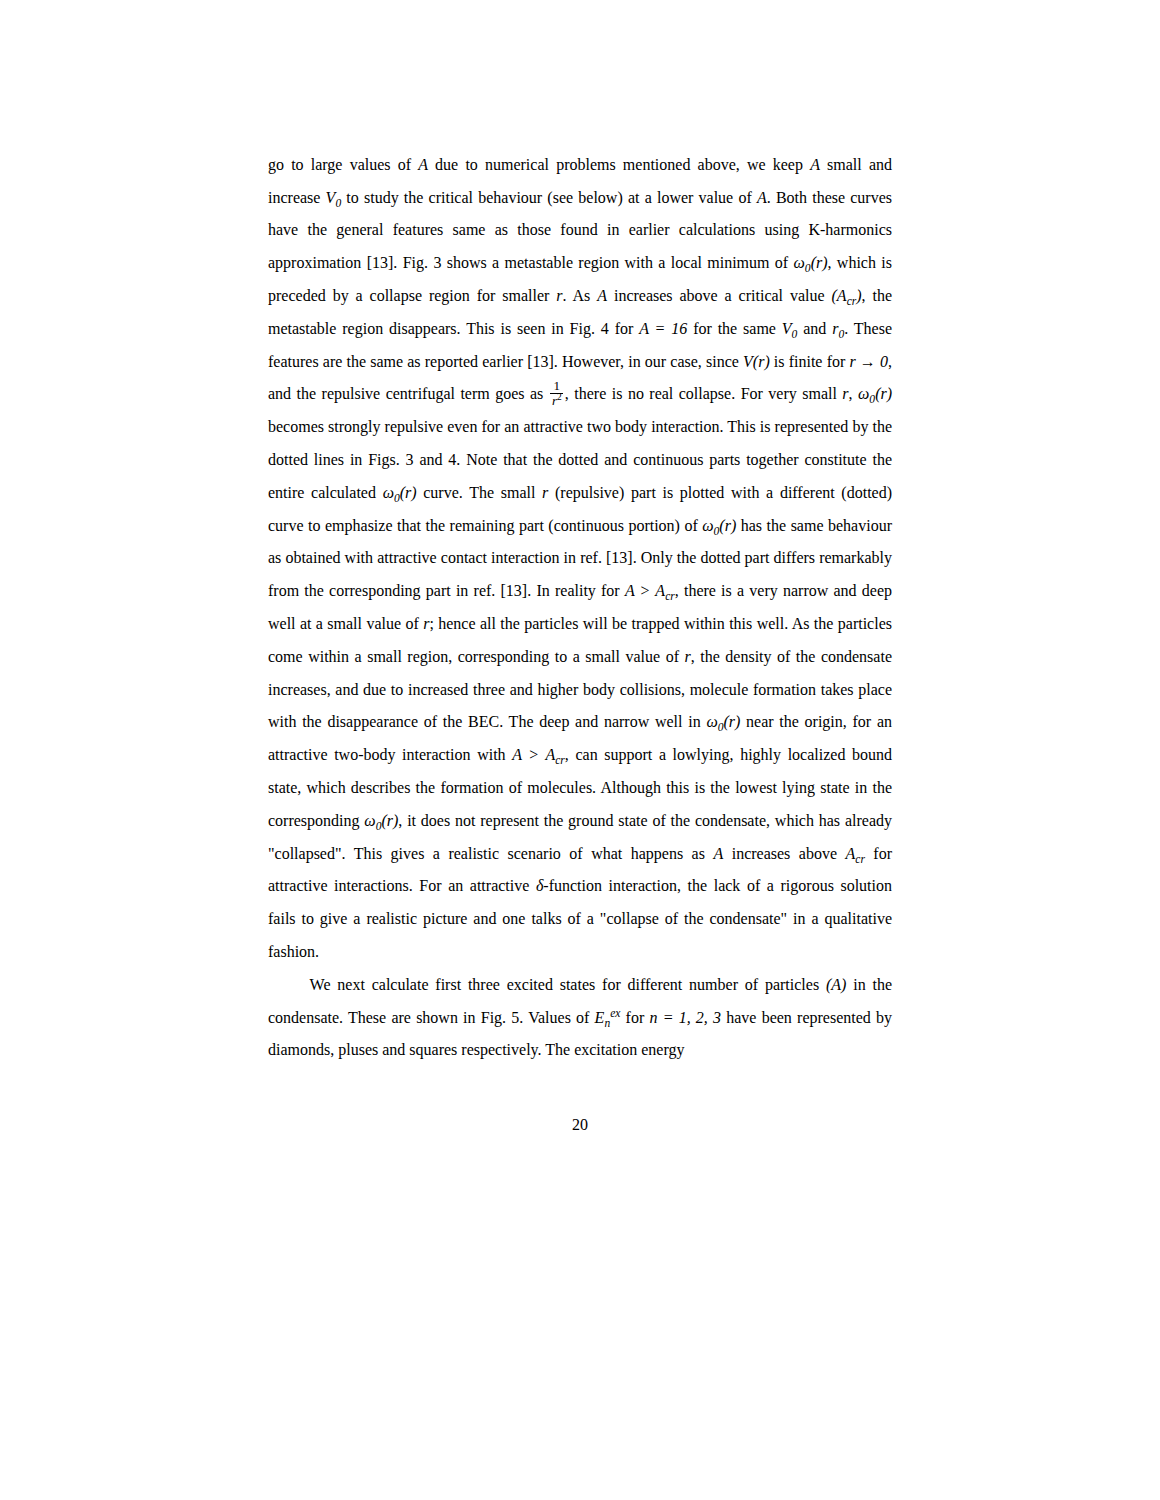go to large values of A due to numerical problems mentioned above, we keep A small and increase V0 to study the critical behaviour (see below) at a lower value of A. Both these curves have the general features same as those found in earlier calculations using K-harmonics approximation [13]. Fig. 3 shows a metastable region with a local minimum of ω0(r), which is preceded by a collapse region for smaller r. As A increases above a critical value (Acr), the metastable region disappears. This is seen in Fig. 4 for A = 16 for the same V0 and r0. These features are the same as reported earlier [13]. However, in our case, since V(r) is finite for r → 0, and the repulsive centrifugal term goes as 1 r2, there is no real collapse. For very small r, ω0(r) becomes strongly repulsive even for an attractive two body interaction. This is represented by the dotted lines in Figs. 3 and 4. Note that the dotted and continuous parts together constitute the entire calculated ω0(r) curve. The small r (repulsive) part is plotted with a different (dotted) curve to emphasize that the remaining part (continuous portion) of ω0(r) has the same behaviour as obtained with attractive contact interaction in ref. [13]. Only the dotted part differs remarkably from the corresponding part in ref. [13]. In reality for A > Acr, there is a very narrow and deep well at a small value of r; hence all the particles will be trapped within this well. As the particles come within a small region, corresponding to a small value of r, the density of the condensate increases, and due to increased three and higher body collisions, molecule formation takes place with the disappearance of the BEC. The deep and narrow well in ω0(r) near the origin, for an attractive two-body interaction with A > Acr, can support a lowlying, highly localized bound state, which describes the formation of molecules. Although this is the lowest lying state in the corresponding ω0(r), it does not represent the ground state of the condensate, which has already "collapsed". This gives a realistic scenario of what happens as A increases above Acr for attractive interactions. For an attractive δ-function interaction, the lack of a rigorous solution fails to give a realistic picture and one talks of a "collapse of the condensate" in a qualitative fashion.
We next calculate first three excited states for different number of particles (A) in the condensate. These are shown in Fig. 5. Values of Enex for n = 1, 2, 3 have been represented by diamonds, pluses and squares respectively. The excitation energy
20